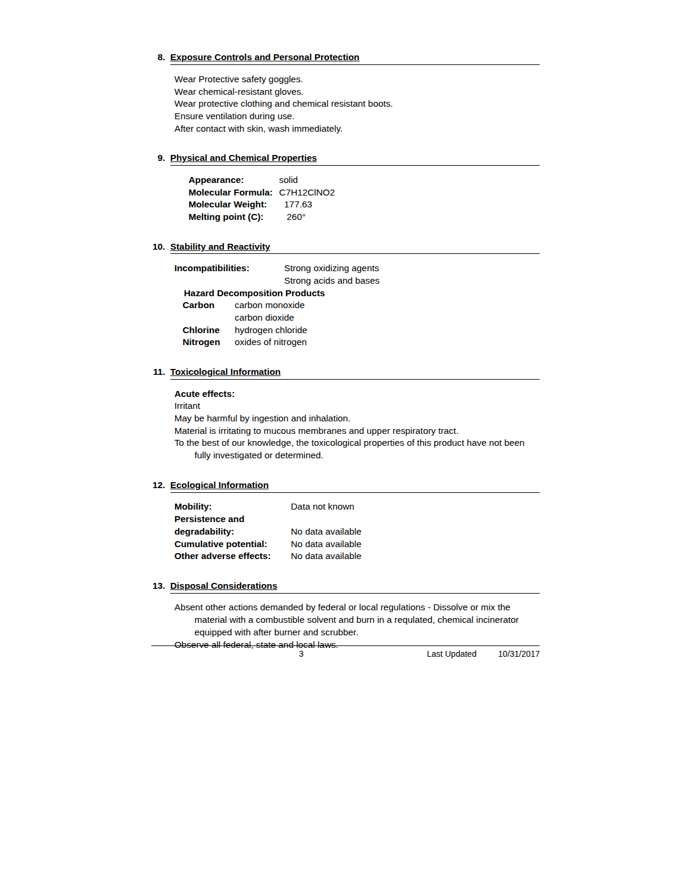8.
Exposure Controls and Personal Protection
Wear Protective safety goggles.
Wear chemical-resistant gloves.
Wear protective clothing and chemical resistant boots.
Ensure ventilation during use.
After contact with skin, wash immediately.
9.
Physical and Chemical Properties
| Appearance: | solid |
| Molecular Formula: | C7H12ClNO2 |
| Molecular Weight: | 177.63 |
| Melting point (C): | 260° |
10.
Stability and Reactivity
| Incompatibilities: | Strong oxidizing agents |
| | Strong acids and bases |
Hazard Decomposition Products
| Carbon | carbon monoxide |
| | carbon dioxide |
| Chlorine | hydrogen chloride |
| Nitrogen | oxides of nitrogen |
11.
Toxicological Information
Acute effects:
Irritant
May be harmful by ingestion and inhalation.
Material is irritating to mucous membranes and upper respiratory tract.
To the best of our knowledge, the toxicological properties of this product have not been fully investigated or determined.
12.
Ecological Information
| Mobility: | Data not known |
| Persistence and | |
| degradability: | No data available |
| Cumulative potential: | No data available |
| Other adverse effects: | No data available |
13.
Disposal Considerations
Absent other actions demanded by federal or local regulations - Dissolve or mix the material with a combustible solvent and burn in a requlated, chemical incinerator equipped with after burner and scrubber.
Observe all federal, state and local laws.
3
Last Updated 10/31/2017